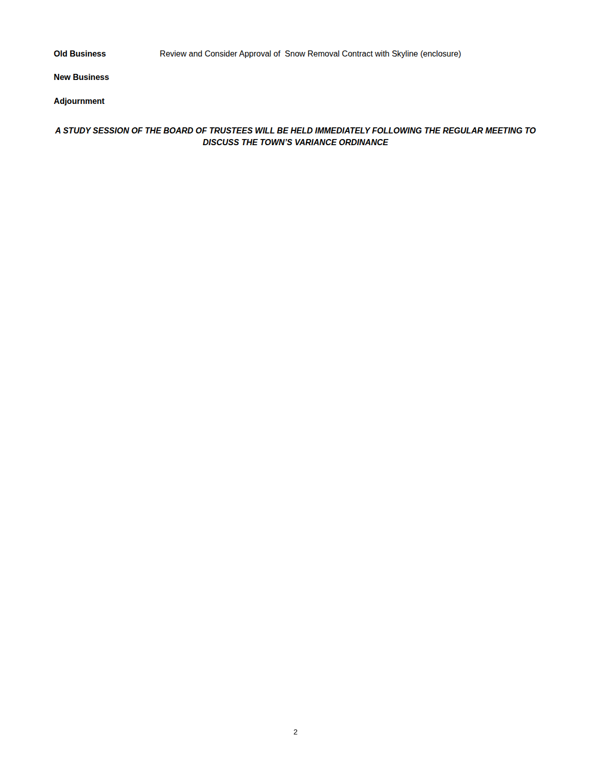Old Business
Review and Consider Approval of Snow Removal Contract with Skyline (enclosure)
New Business
Adjournment
A STUDY SESSION OF THE BOARD OF TRUSTEES WILL BE HELD IMMEDIATELY FOLLOWING THE REGULAR MEETING TO DISCUSS THE TOWN’S VARIANCE ORDINANCE
2